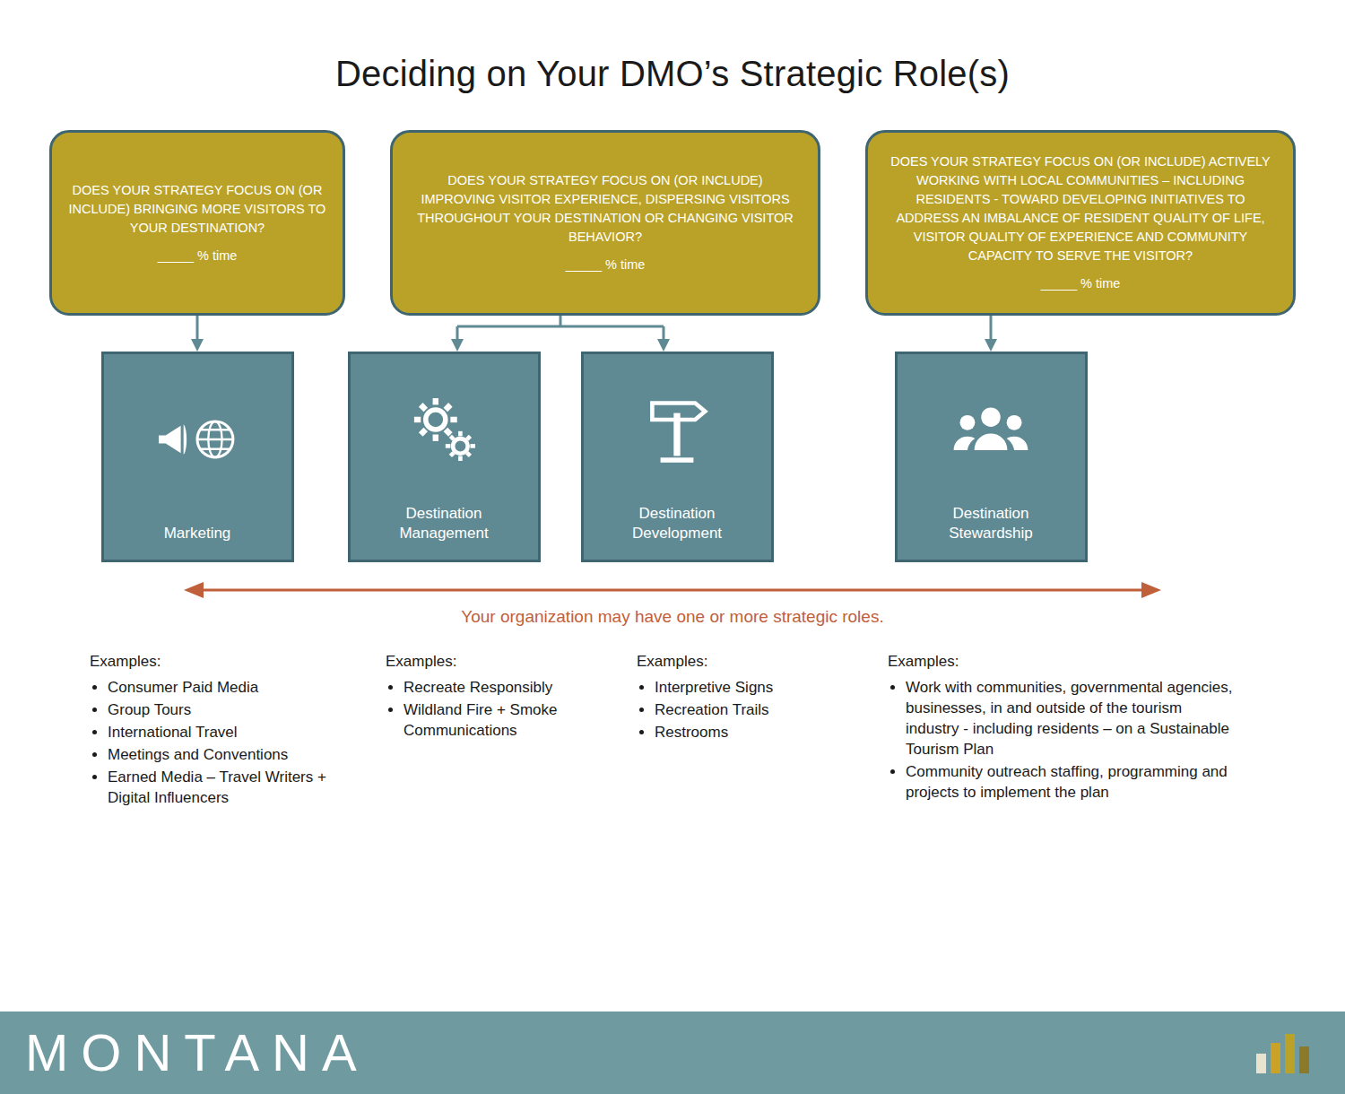Deciding on Your DMO’s Strategic Role(s)
Does your strategy focus on (or include) bringing more visitors to your destination?
_____ % time
Does your strategy focus on (or include) improving visitor experience, dispersing visitors throughout your destination or changing visitor behavior?
_____ % time
Does your strategy focus on (or include) actively working with local communities – including residents - toward developing initiatives to address an imbalance of resident quality of life, visitor quality of experience and community capacity to serve the visitor?
_____ % time
Marketing
Destination
Management
Destination
Development
Destination
Stewardship
Your organization may have one or more strategic roles.
Examples:
Consumer Paid Media
Group Tours
International Travel
Meetings and Conventions
Earned Media – Travel Writers + Digital Influencers
Examples:
Recreate Responsibly
Wildland Fire + Smoke Communications
Examples:
Interpretive Signs
Recreation Trails
Restrooms
Examples:
Work with communities, governmental agencies, businesses, in and outside of the tourism industry - including residents – on a Sustainable Tourism Plan
Community outreach staffing, programming and projects to implement the plan
MONTANA